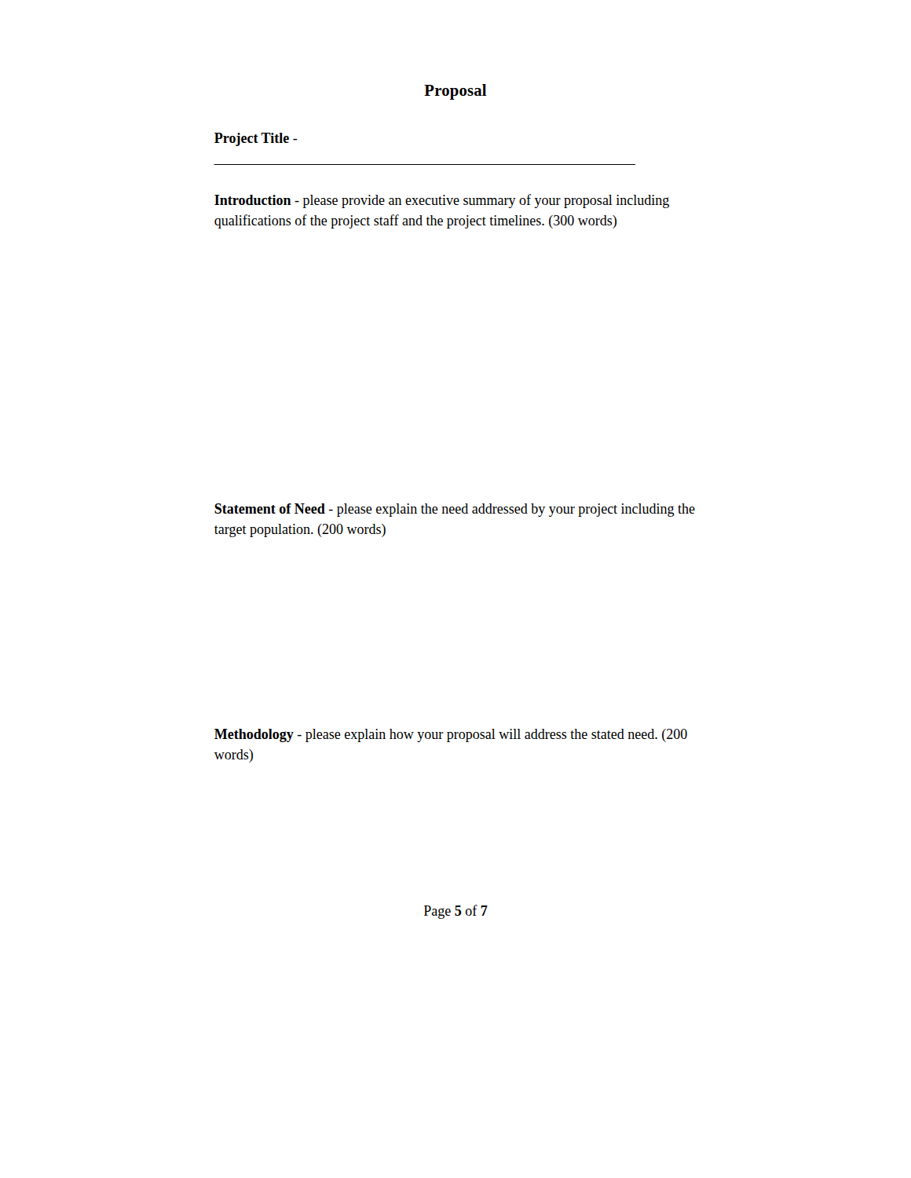Proposal
Project Title - _______________________________________________________________
Introduction - please provide an executive summary of your proposal including qualifications of the project staff and the project timelines. (300 words)
Statement of Need - please explain the need addressed by your project including the target population. (200 words)
Methodology - please explain how your proposal will address the stated need. (200 words)
Page 5 of 7